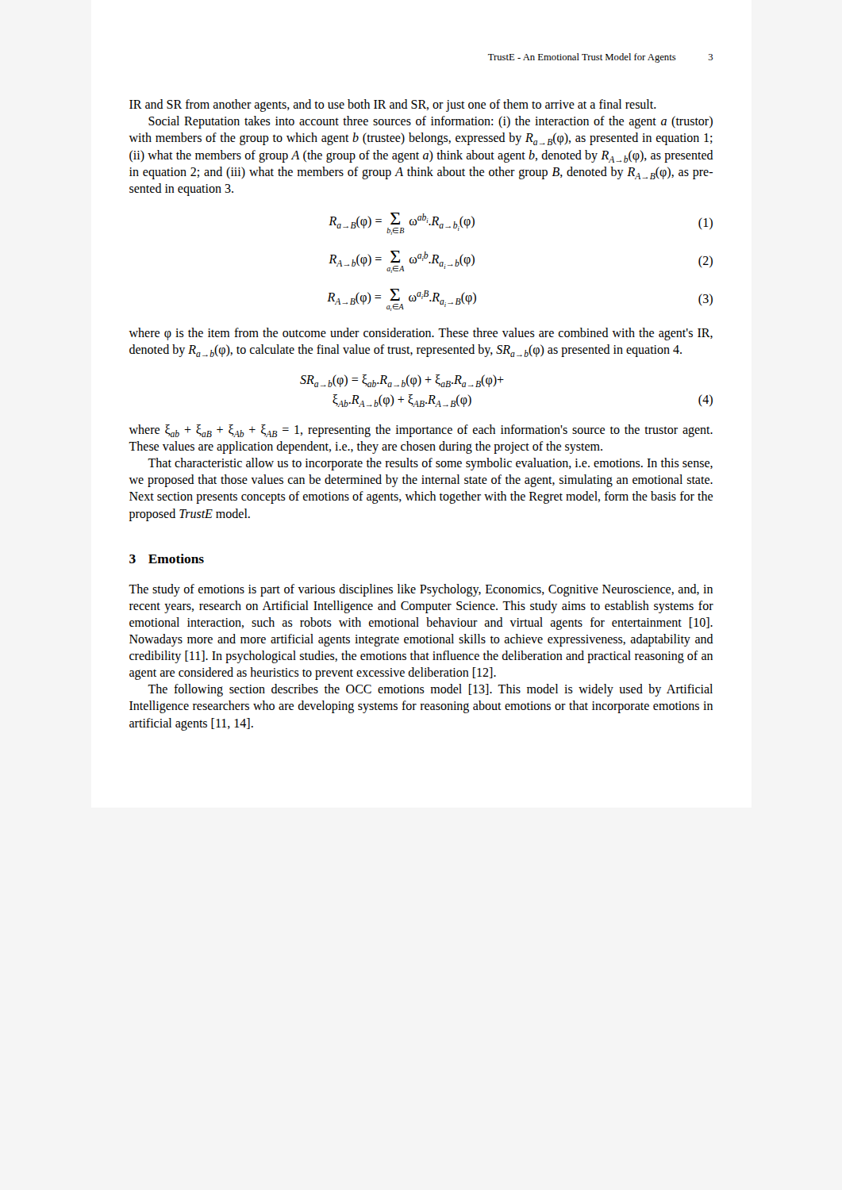TrustE - An Emotional Trust Model for Agents 3
IR and SR from another agents, and to use both IR and SR, or just one of them to arrive at a final result.
Social Reputation takes into account three sources of information: (i) the interaction of the agent a (trustor) with members of the group to which agent b (trustee) belongs, expressed by Ra→B(φ), as presented in equation 1; (ii) what the members of group A (the group of the agent a) think about agent b, denoted by RA→b(φ), as presented in equation 2; and (iii) what the members of group A think about the other group B, denoted by RA→B(φ), as presented in equation 3.
Ra→B(φ) = Σbi∈B ωabi.Ra→bi(φ)
(1)
RA→b(φ) = Σai∈A ωaib.Rai→b(φ)
(2)
RA→B(φ) = Σai∈A ωaiB.Rai→B(φ)
(3)
where φ is the item from the outcome under consideration. These three values are combined with the agent's IR, denoted by Ra→b(φ), to calculate the final value of trust, represented by, SRa→b(φ) as presented in equation 4.
SRa→b(φ) = ξab.Ra→b(φ) + ξaB.Ra→B(φ)+
ξAb.RA→b(φ) + ξAB.RA→B(φ)
(4)
where ξab + ξaB + ξAb + ξAB = 1, representing the importance of each information's source to the trustor agent. These values are application dependent, i.e., they are chosen during the project of the system.
That characteristic allow us to incorporate the results of some symbolic evaluation, i.e. emotions. In this sense, we proposed that those values can be determined by the internal state of the agent, simulating an emotional state. Next section presents concepts of emotions of agents, which together with the Regret model, form the basis for the proposed TrustE model.
3 Emotions
The study of emotions is part of various disciplines like Psychology, Economics, Cognitive Neuroscience, and, in recent years, research on Artificial Intelligence and Computer Science. This study aims to establish systems for emotional interaction, such as robots with emotional behaviour and virtual agents for entertainment [10]. Nowadays more and more artificial agents integrate emotional skills to achieve expressiveness, adaptability and credibility [11]. In psychological studies, the emotions that influence the deliberation and practical reasoning of an agent are considered as heuristics to prevent excessive deliberation [12].
The following section describes the OCC emotions model [13]. This model is widely used by Artificial Intelligence researchers who are developing systems for reasoning about emotions or that incorporate emotions in artificial agents [11, 14].